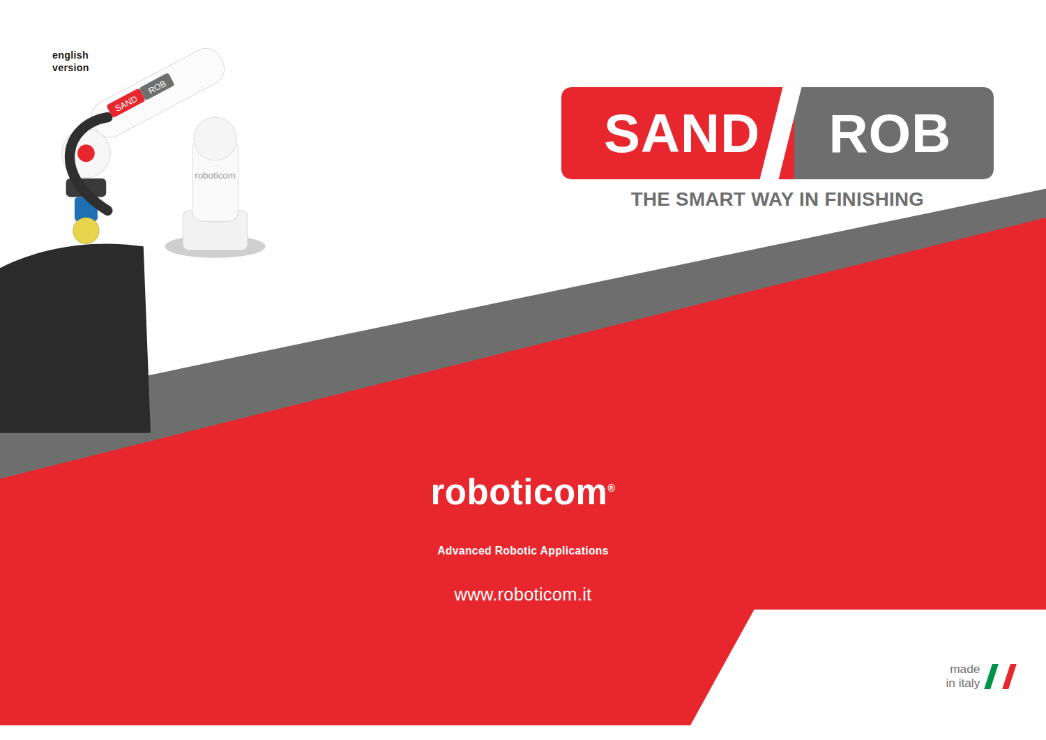english
version
SAND ROB roboticom
SAND/ROB — The smart way in finishing
SAND ROB
The smart way in finishing
roboticom®
Advanced Robotic Applications
www.roboticom.it
made
in italy